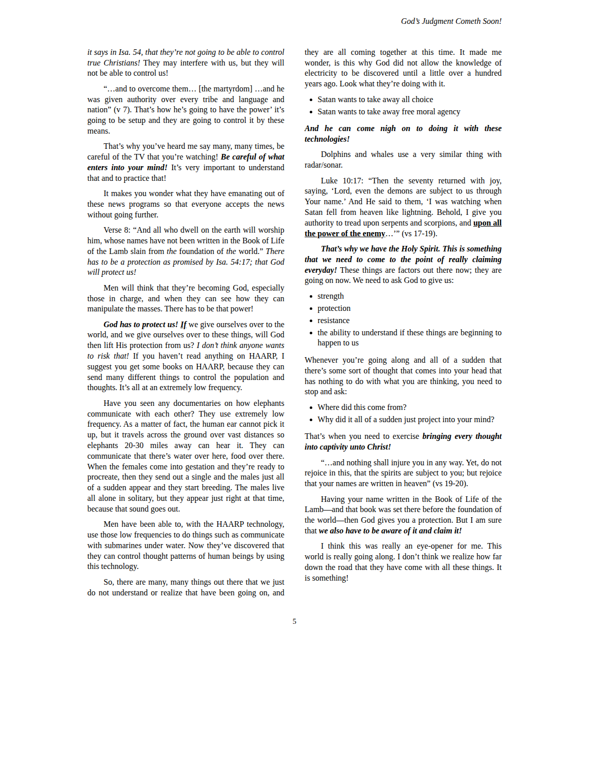God’s Judgment Cometh Soon!
it says in Isa. 54, that they’re not going to be able to control true Christians! They may interfere with us, but they will not be able to control us!
“…and to overcome them… [the martyrdom] …and he was given authority over every tribe and language and nation” (v 7). That’s how he’s going to have the power’ it’s going to be setup and they are going to control it by these means.
That’s why you’ve heard me say many, many times, be careful of the TV that you’re watching! Be careful of what enters into your mind! It’s very important to understand that and to practice that!
It makes you wonder what they have emanating out of these news programs so that everyone accepts the news without going further.
Verse 8: “And all who dwell on the earth will worship him, whose names have not been written in the Book of Life of the Lamb slain from the foundation of the world.” There has to be a protection as promised by Isa. 54:17; that God will protect us!
Men will think that they’re becoming God, especially those in charge, and when they can see how they can manipulate the masses. There has to be that power!
God has to protect us! If we give ourselves over to the world, and we give ourselves over to these things, will God then lift His protection from us? I don’t think anyone wants to risk that! If you haven’t read anything on HAARP, I suggest you get some books on HAARP, because they can send many different things to control the population and thoughts. It’s all at an extremely low frequency.
Have you seen any documentaries on how elephants communicate with each other? They use extremely low frequency. As a matter of fact, the human ear cannot pick it up, but it travels across the ground over vast distances so elephants 20-30 miles away can hear it. They can communicate that there’s water over here, food over there. When the females come into gestation and they’re ready to procreate, then they send out a single and the males just all of a sudden appear and they start breeding. The males live all alone in solitary, but they appear just right at that time, because that sound goes out.
Men have been able to, with the HAARP technology, use those low frequencies to do things such as communicate with submarines under water. Now they’ve discovered that they can control thought patterns of human beings by using this technology.
So, there are many, many things out there that we just do not understand or realize that have been going on, and they are all coming together at this time. It made me wonder, is this why God did not allow the knowledge of electricity to be discovered until a little over a hundred years ago. Look what they’re doing with it.
Satan wants to take away all choice
Satan wants to take away free moral agency
And he can come nigh on to doing it with these technologies!
Dolphins and whales use a very similar thing with radar/sonar.
Luke 10:17: “Then the seventy returned with joy, saying, ‘Lord, even the demons are subject to us through Your name.’ And He said to them, ‘I was watching when Satan fell from heaven like lightning. Behold, I give you authority to tread upon serpents and scorpions, and upon all the power of the enemy…’” (vs 17-19).
That’s why we have the Holy Spirit. This is something that we need to come to the point of really claiming everyday! These things are factors out there now; they are going on now. We need to ask God to give us:
strength
protection
resistance
the ability to understand if these things are beginning to happen to us
Whenever you’re going along and all of a sudden that there’s some sort of thought that comes into your head that has nothing to do with what you are thinking, you need to stop and ask:
Where did this come from?
Why did it all of a sudden just project into your mind?
That’s when you need to exercise bringing every thought into captivity unto Christ!
“…and nothing shall injure you in any way. Yet, do not rejoice in this, that the spirits are subject to you; but rejoice that your names are written in heaven” (vs 19-20).
Having your name written in the Book of Life of the Lamb—and that book was set there before the foundation of the world—then God gives you a protection. But I am sure that we also have to be aware of it and claim it!
I think this was really an eye-opener for me. This world is really going along. I don’t think we realize how far down the road that they have come with all these things. It is something!
5